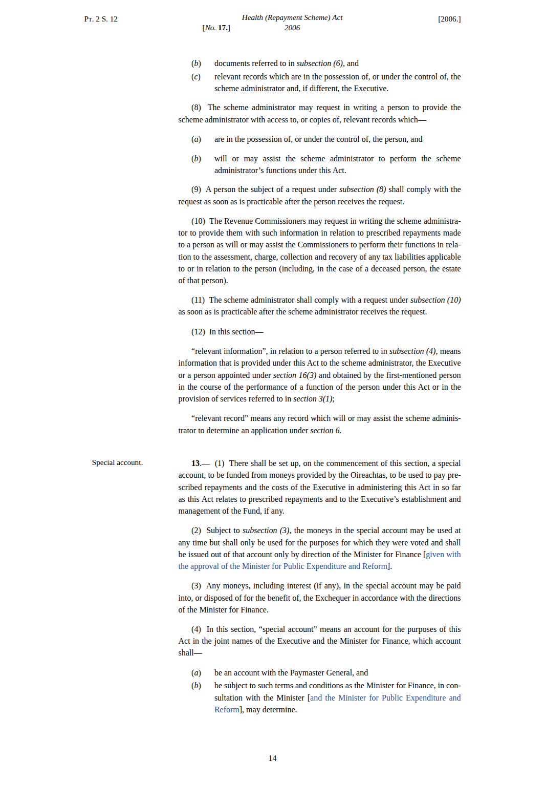Pt. 2 S. 12
[No. 17.] Health (Repayment Scheme) Act
2006
[2006.]
(b)
documents referred to in subsection (6), and
(c)
relevant records which are in the possession of, or under the control of, the scheme administrator and, if different, the Executive.
(8) The scheme administrator may request in writing a person to provide the scheme administrator with access to, or copies of, relevant records which—
(a)
are in the possession of, or under the control of, the person, and
(b)
will or may assist the scheme administrator to perform the scheme administrator’s functions under this Act.
(9) A person the subject of a request under subsection (8) shall comply with the request as soon as is practicable after the person receives the request.
(10) The Revenue Commissioners may request in writing the scheme administrator to provide them with such information in relation to prescribed repayments made to a person as will or may assist the Commissioners to perform their functions in relation to the assessment, charge, collection and recovery of any tax liabilities applicable to or in relation to the person (including, in the case of a deceased person, the estate of that person).
(11) The scheme administrator shall comply with a request under subsection (10) as soon as is practicable after the scheme administrator receives the request.
(12) In this section—
“relevant information”, in relation to a person referred to in subsection (4), means information that is provided under this Act to the scheme administrator, the Executive or a person appointed under section 16(3) and obtained by the first-mentioned person in the course of the performance of a function of the person under this Act or in the provision of services referred to in section 3(1);
“relevant record” means any record which will or may assist the scheme administrator to determine an application under section 6.
Special account.
13.— (1) There shall be set up, on the commencement of this section, a special account, to be funded from moneys provided by the Oireachtas, to be used to pay prescribed repayments and the costs of the Executive in administering this Act in so far as this Act relates to prescribed repayments and to the Executive’s establishment and management of the Fund, if any.
(2) Subject to subsection (3), the moneys in the special account may be used at any time but shall only be used for the purposes for which they were voted and shall be issued out of that account only by direction of the Minister for Finance [given with the approval of the Minister for Public Expenditure and Reform].
(3) Any moneys, including interest (if any), in the special account may be paid into, or disposed of for the benefit of, the Exchequer in accordance with the directions of the Minister for Finance.
(4) In this section, “special account” means an account for the purposes of this Act in the joint names of the Executive and the Minister for Finance, which account shall—
(a)
be an account with the Paymaster General, and
(b)
be subject to such terms and conditions as the Minister for Finance, in consultation with the Minister [and the Minister for Public Expenditure and Reform], may determine.
14